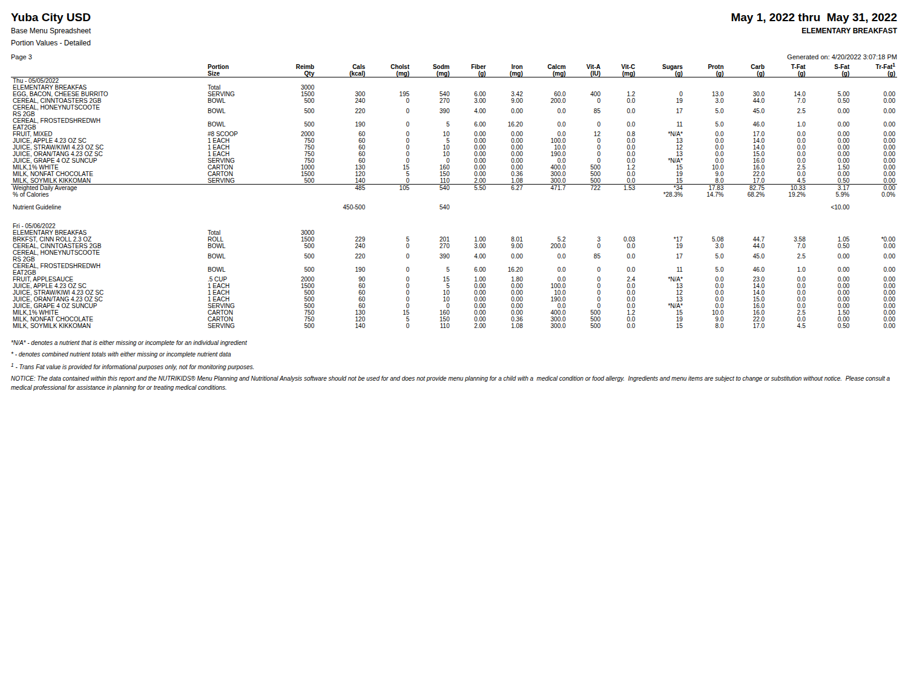Yuba City USD
May 1, 2022 thru May 31, 2022
Base Menu Spreadsheet ELEMENTARY BREAKFAST
Portion Values - Detailed
Page 3 Generated on: 4/20/2022 3:07:18 PM
| | Portion Size | Reimb Qty | Cals (kcal) | Cholst (mg) | Sodm (mg) | Fiber (g) | Iron (mg) | Calcm (mg) | Vit-A (IU) | Vit-C (mg) | Sugars (g) | Protn (g) | Carb (g) | T-Fat (g) | S-Fat (g) | Tr-Fat 1 (g) |
| --- | --- | --- | --- | --- | --- | --- | --- | --- | --- | --- | --- | --- | --- | --- | --- | --- |
| Thu - 05/05/2022 | | | | | | | | | | | | | | | | |
| ELEMENTARY BREAKFAS | Total | 3000 | | | | | | | | | | | | | | |
| EGG, BACON, CHEESE BURRITO | SERVING | 1500 | 300 | 195 | 540 | 6.00 | 3.42 | 60.0 | 400 | 1.2 | 0 | 13.0 | 30.0 | 14.0 | 5.00 | 0.00 |
| CEREAL, CINNTOASTERS 2GB | BOWL | 500 | 240 | 0 | 270 | 3.00 | 9.00 | 200.0 | 0 | 0.0 | 19 | 3.0 | 44.0 | 7.0 | 0.50 | 0.00 |
| CEREAL, HONEYNUTSCOOTE RS 2GB | BOWL | 500 | 220 | 0 | 390 | 4.00 | 0.00 | 0.0 | 85 | 0.0 | 17 | 5.0 | 45.0 | 2.5 | 0.00 | 0.00 |
| CEREAL, FROSTEDSHREDWH EAT2GB | BOWL | 500 | 190 | 0 | 5 | 6.00 | 16.20 | 0.0 | 0 | 0.0 | 11 | 5.0 | 46.0 | 1.0 | 0.00 | 0.00 |
| FRUIT, MIXED | #8 SCOOP | 2000 | 60 | 0 | 10 | 0.00 | 0.00 | 0.0 | 12 | 0.8 | *N/A* | 0.0 | 17.0 | 0.0 | 0.00 | 0.00 |
| JUICE, APPLE 4.23 OZ SC | 1 EACH | 750 | 60 | 0 | 5 | 0.00 | 0.00 | 100.0 | 0 | 0.0 | 13 | 0.0 | 14.0 | 0.0 | 0.00 | 0.00 |
| JUICE, STRAW/KIWI 4.23 OZ SC | 1 EACH | 750 | 60 | 0 | 10 | 0.00 | 0.00 | 10.0 | 0 | 0.0 | 12 | 0.0 | 14.0 | 0.0 | 0.00 | 0.00 |
| JUICE, ORAN/TANG 4.23 OZ SC | 1 EACH | 750 | 60 | 0 | 10 | 0.00 | 0.00 | 190.0 | 0 | 0.0 | 13 | 0.0 | 15.0 | 0.0 | 0.00 | 0.00 |
| JUICE, GRAPE 4 OZ SUNCUP | SERVING | 750 | 60 | 0 | 0 | 0.00 | 0.00 | 0.0 | 0 | 0.0 | *N/A* | 0.0 | 16.0 | 0.0 | 0.00 | 0.00 |
| MILK,1% WHITE | CARTON | 1000 | 130 | 15 | 160 | 0.00 | 0.00 | 400.0 | 500 | 1.2 | 15 | 10.0 | 16.0 | 2.5 | 1.50 | 0.00 |
| MILK, NONFAT CHOCOLATE | CARTON | 1500 | 120 | 5 | 150 | 0.00 | 0.36 | 300.0 | 500 | 0.0 | 19 | 9.0 | 22.0 | 0.0 | 0.00 | 0.00 |
| MILK, SOYMILK KIKKOMAN | SERVING | 500 | 140 | 0 | 110 | 2.00 | 1.08 | 300.0 | 500 | 0.0 | 15 | 8.0 | 17.0 | 4.5 | 0.50 | 0.00 |
| Weighted Daily Average | | | 485 | 105 | 540 | 5.50 | 6.27 | 471.7 | 722 | 1.53 | *34 | 17.83 | 82.75 | 10.33 | 3.17 | 0.00 |
| % of Calories | | | | | | | | | | | *28.3% | 14.7% | 68.2% | 19.2% | 5.9% | 0.0% |
| Nutrient Guideline | | | 450-500 | | 540 | | | | | | | | | | <10.00 | |
| Fri - 05/06/2022 | | | | | | | | | | | | | | | | |
| ELEMENTARY BREAKFAS | Total | 3000 | | | | | | | | | | | | | | |
| BRKFST, CINN ROLL 2.3 OZ | ROLL | 1500 | 229 | 5 | 201 | 1.00 | 8.01 | 5.2 | 3 | 0.03 | *17 | 5.08 | 44.7 | 3.58 | 1.05 | *0.00 |
| CEREAL, CINNTOASTERS 2GB | BOWL | 500 | 240 | 0 | 270 | 3.00 | 9.00 | 200.0 | 0 | 0.0 | 19 | 3.0 | 44.0 | 7.0 | 0.50 | 0.00 |
| CEREAL, HONEYNUTSCOOTE RS 2GB | BOWL | 500 | 220 | 0 | 390 | 4.00 | 0.00 | 0.0 | 85 | 0.0 | 17 | 5.0 | 45.0 | 2.5 | 0.00 | 0.00 |
| CEREAL, FROSTEDSHREDWH EAT2GB | BOWL | 500 | 190 | 0 | 5 | 6.00 | 16.20 | 0.0 | 0 | 0.0 | 11 | 5.0 | 46.0 | 1.0 | 0.00 | 0.00 |
| FRUIT, APPLESAUCE | .5 CUP | 2000 | 90 | 0 | 15 | 1.00 | 1.80 | 0.0 | 0 | 2.4 | *N/A* | 0.0 | 23.0 | 0.0 | 0.00 | 0.00 |
| JUICE, APPLE 4.23 OZ SC | 1 EACH | 1500 | 60 | 0 | 5 | 0.00 | 0.00 | 100.0 | 0 | 0.0 | 13 | 0.0 | 14.0 | 0.0 | 0.00 | 0.00 |
| JUICE, STRAW/KIWI 4.23 OZ SC | 1 EACH | 500 | 60 | 0 | 10 | 0.00 | 0.00 | 10.0 | 0 | 0.0 | 12 | 0.0 | 14.0 | 0.0 | 0.00 | 0.00 |
| JUICE, ORAN/TANG 4.23 OZ SC | 1 EACH | 500 | 60 | 0 | 10 | 0.00 | 0.00 | 190.0 | 0 | 0.0 | 13 | 0.0 | 15.0 | 0.0 | 0.00 | 0.00 |
| JUICE, GRAPE 4 OZ SUNCUP | SERVING | 500 | 60 | 0 | 0 | 0.00 | 0.00 | 0.0 | 0 | 0.0 | *N/A* | 0.0 | 16.0 | 0.0 | 0.00 | 0.00 |
| MILK,1% WHITE | CARTON | 750 | 130 | 15 | 160 | 0.00 | 0.00 | 400.0 | 500 | 1.2 | 15 | 10.0 | 16.0 | 2.5 | 1.50 | 0.00 |
| MILK, NONFAT CHOCOLATE | CARTON | 750 | 120 | 5 | 150 | 0.00 | 0.36 | 300.0 | 500 | 0.0 | 19 | 9.0 | 22.0 | 0.0 | 0.00 | 0.00 |
| MILK, SOYMILK KIKKOMAN | SERVING | 500 | 140 | 0 | 110 | 2.00 | 1.08 | 300.0 | 500 | 0.0 | 15 | 8.0 | 17.0 | 4.5 | 0.50 | 0.00 |
*N/A* - denotes a nutrient that is either missing or incomplete for an individual ingredient
* - denotes combined nutrient totals with either missing or incomplete nutrient data
1 - Trans Fat value is provided for informational purposes only, not for monitoring purposes.
NOTICE: The data contained within this report and the NUTRIKIDS® Menu Planning and Nutritional Analysis software should not be used for and does not provide menu planning for a child with a medical condition or food allergy. Ingredients and menu items are subject to change or substitution without notice. Please consult a medical professional for assistance in planning for or treating medical conditions.